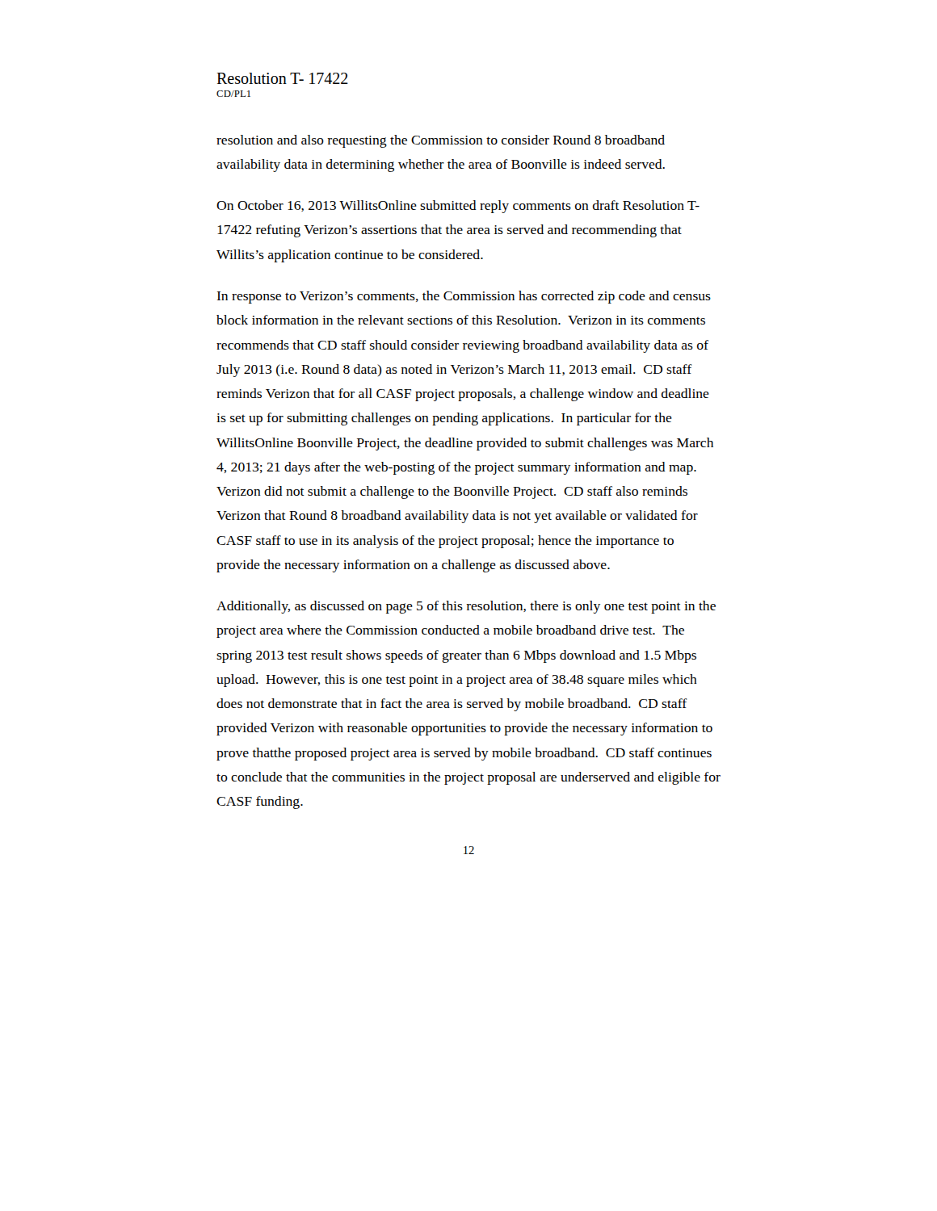Resolution T- 17422
CD/PL1
resolution and also requesting the Commission to consider Round 8 broadband availability data in determining whether the area of Boonville is indeed served.
On October 16, 2013 WillitsOnline submitted reply comments on draft Resolution T-17422 refuting Verizon’s assertions that the area is served and recommending that Willits’s application continue to be considered.
In response to Verizon’s comments, the Commission has corrected zip code and census block information in the relevant sections of this Resolution. Verizon in its comments recommends that CD staff should consider reviewing broadband availability data as of July 2013 (i.e. Round 8 data) as noted in Verizon’s March 11, 2013 email. CD staff reminds Verizon that for all CASF project proposals, a challenge window and deadline is set up for submitting challenges on pending applications. In particular for the WillitsOnline Boonville Project, the deadline provided to submit challenges was March 4, 2013; 21 days after the web-posting of the project summary information and map. Verizon did not submit a challenge to the Boonville Project. CD staff also reminds Verizon that Round 8 broadband availability data is not yet available or validated for CASF staff to use in its analysis of the project proposal; hence the importance to provide the necessary information on a challenge as discussed above.
Additionally, as discussed on page 5 of this resolution, there is only one test point in the project area where the Commission conducted a mobile broadband drive test. The spring 2013 test result shows speeds of greater than 6 Mbps download and 1.5 Mbps upload. However, this is one test point in a project area of 38.48 square miles which does not demonstrate that in fact the area is served by mobile broadband. CD staff provided Verizon with reasonable opportunities to provide the necessary information to prove thatthe proposed project area is served by mobile broadband. CD staff continues to conclude that the communities in the project proposal are underserved and eligible for CASF funding.
12